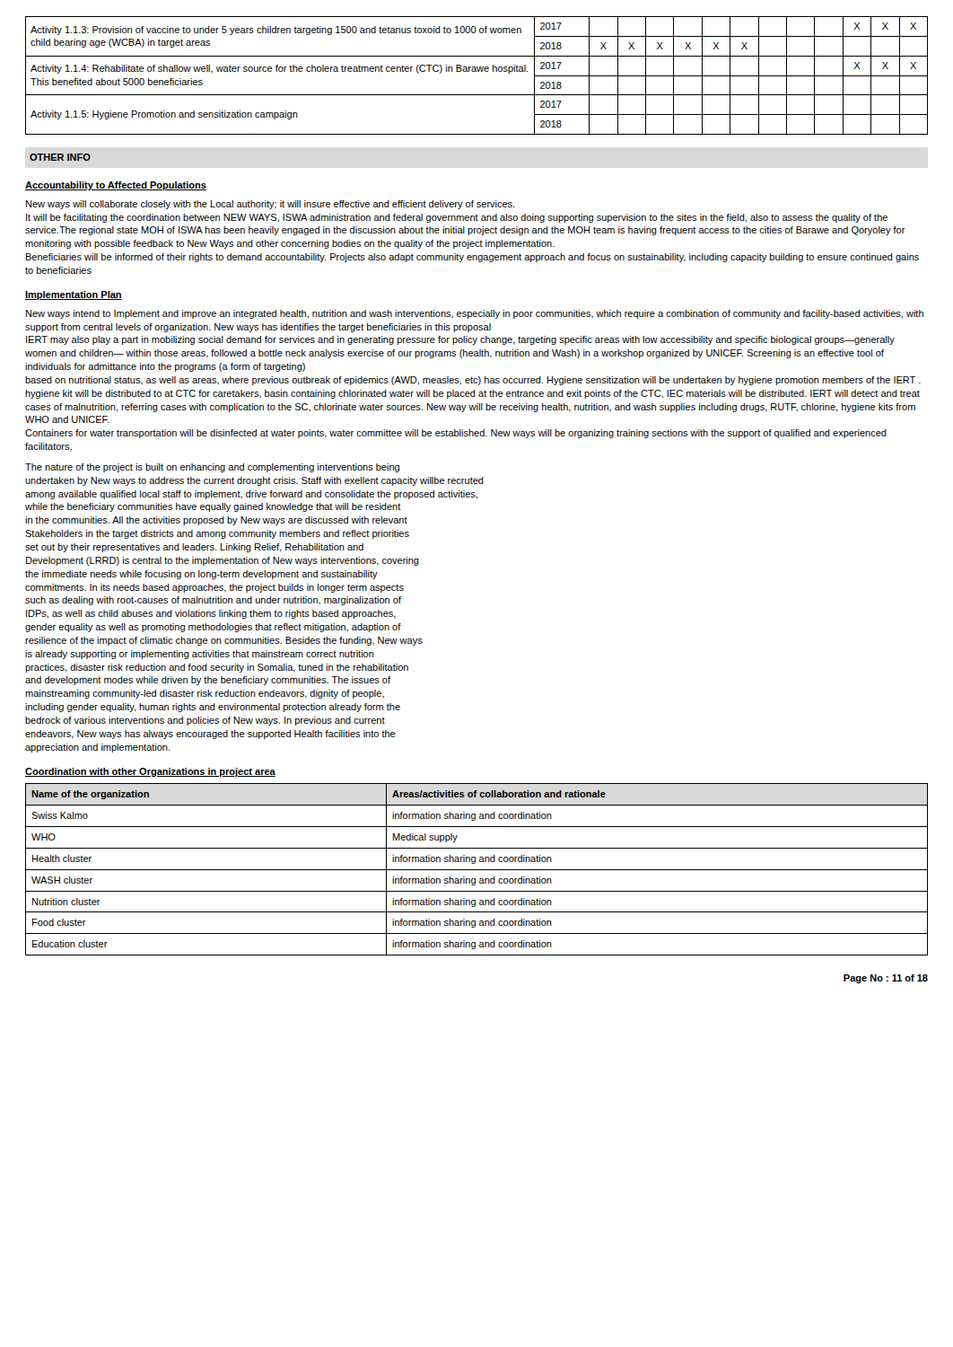| Activity 1.1.3: Provision of vaccine to under 5 years children targeting 1500 and tetanus toxoid to 1000 of women child bearing age (WCBA) in target areas | 2017 | | | | | | | | | | X | X | X |
| 2018 | X | X | X | X | X | X | | | | | | |
| Activity 1.1.4: Rehabilitate of shallow well, water source for the cholera treatment center (CTC) in Barawe hospital. This benefited about 5000 beneficiaries | 2017 | | | | | | | | | | X | X | X |
| 2018 | | | | | | | | | | | | |
| Activity 1.1.5: Hygiene Promotion and sensitization campaign | 2017 | | | | | | | | | | | | |
| 2018 | | | | | | | | | | | | |
OTHER INFO
Accountability to Affected Populations
New ways will collaborate closely with the Local authority; it will insure effective and efficient delivery of services.
It will be facilitating the coordination between NEW WAYS, ISWA administration and federal government and also doing supporting supervision to the sites in the field, also to assess the quality of the service.The regional state MOH of ISWA has been heavily engaged in the discussion about the initial project design and the MOH team is having frequent access to the cities of Barawe and Qoryoley for monitoring with possible feedback to New Ways and other concerning bodies on the quality of the project implementation.
Beneficiaries will be informed of their rights to demand accountability. Projects also adapt community engagement approach and focus on sustainability, including capacity building to ensure continued gains to beneficiaries
Implementation Plan
New ways intend to Implement and improve an integrated health, nutrition and wash interventions, especially in poor communities, which require a combination of community and facility-based activities, with support from central levels of organization. New ways has identifies the target beneficiaries in this proposal
IERT may also play a part in mobilizing social demand for services and in generating pressure for policy change, targeting specific areas with low accessibility and specific biological groups—generally women and children— within those areas, followed a bottle neck analysis exercise of our programs (health, nutrition and Wash) in a workshop organized by UNICEF. Screening is an effective tool of individuals for admittance into the programs (a form of targeting)
based on nutritional status, as well as areas, where previous outbreak of epidemics (AWD, measles, etc) has occurred. Hygiene sensitization will be undertaken by hygiene promotion members of the IERT . hygiene kit will be distributed to at CTC for caretakers, basin containing chlorinated water will be placed at the entrance and exit points of the CTC, IEC materials will be distributed. IERT will detect and treat cases of malnutrition, referring cases with complication to the SC, chlorinate water sources. New way will be receiving health, nutrition, and wash supplies including drugs, RUTF, chlorine, hygiene kits from WHO and UNICEF.
Containers for water transportation will be disinfected at water points, water committee will be established. New ways will be organizing training sections with the support of qualified and experienced facilitators,
The nature of the project is built on enhancing and complementing interventions being
undertaken by New ways to address the current drought crisis. Staff with exellent capacity willbe recruted
among available qualified local staff to implement, drive forward and consolidate the proposed activities,
while the beneficiary communities have equally gained knowledge that will be resident
in the communities. All the activities proposed by New ways are discussed with relevant
Stakeholders in the target districts and among community members and reflect priorities
set out by their representatives and leaders. Linking Relief, Rehabilitation and
Development (LRRD) is central to the implementation of New ways interventions, covering
the immediate needs while focusing on long-term development and sustainability
commitments. In its needs based approaches, the project builds in longer term aspects
such as dealing with root-causes of malnutrition and under nutrition, marginalization of
IDPs, as well as child abuses and violations linking them to rights based approaches,
gender equality as well as promoting methodologies that reflect mitigation, adaption of
resilience of the impact of climatic change on communities. Besides the funding, New ways
is already supporting or implementing activities that mainstream correct nutrition
practices, disaster risk reduction and food security in Somalia, tuned in the rehabilitation
and development modes while driven by the beneficiary communities. The issues of
mainstreaming community-led disaster risk reduction endeavors, dignity of people,
including gender equality, human rights and environmental protection already form the
bedrock of various interventions and policies of New ways. In previous and current
endeavors, New ways has always encouraged the supported Health facilities into the
appreciation and implementation.
Coordination with other Organizations in project area
| Name of the organization | Areas/activities of collaboration and rationale |
| --- | --- |
| Swiss Kalmo | information sharing and coordination |
| WHO | Medical supply |
| Health cluster | information sharing and coordination |
| WASH cluster | information sharing and coordination |
| Nutrition cluster | information sharing and coordination |
| Food cluster | information sharing and coordination |
| Education cluster | information sharing and coordination |
Page No : 11 of 18